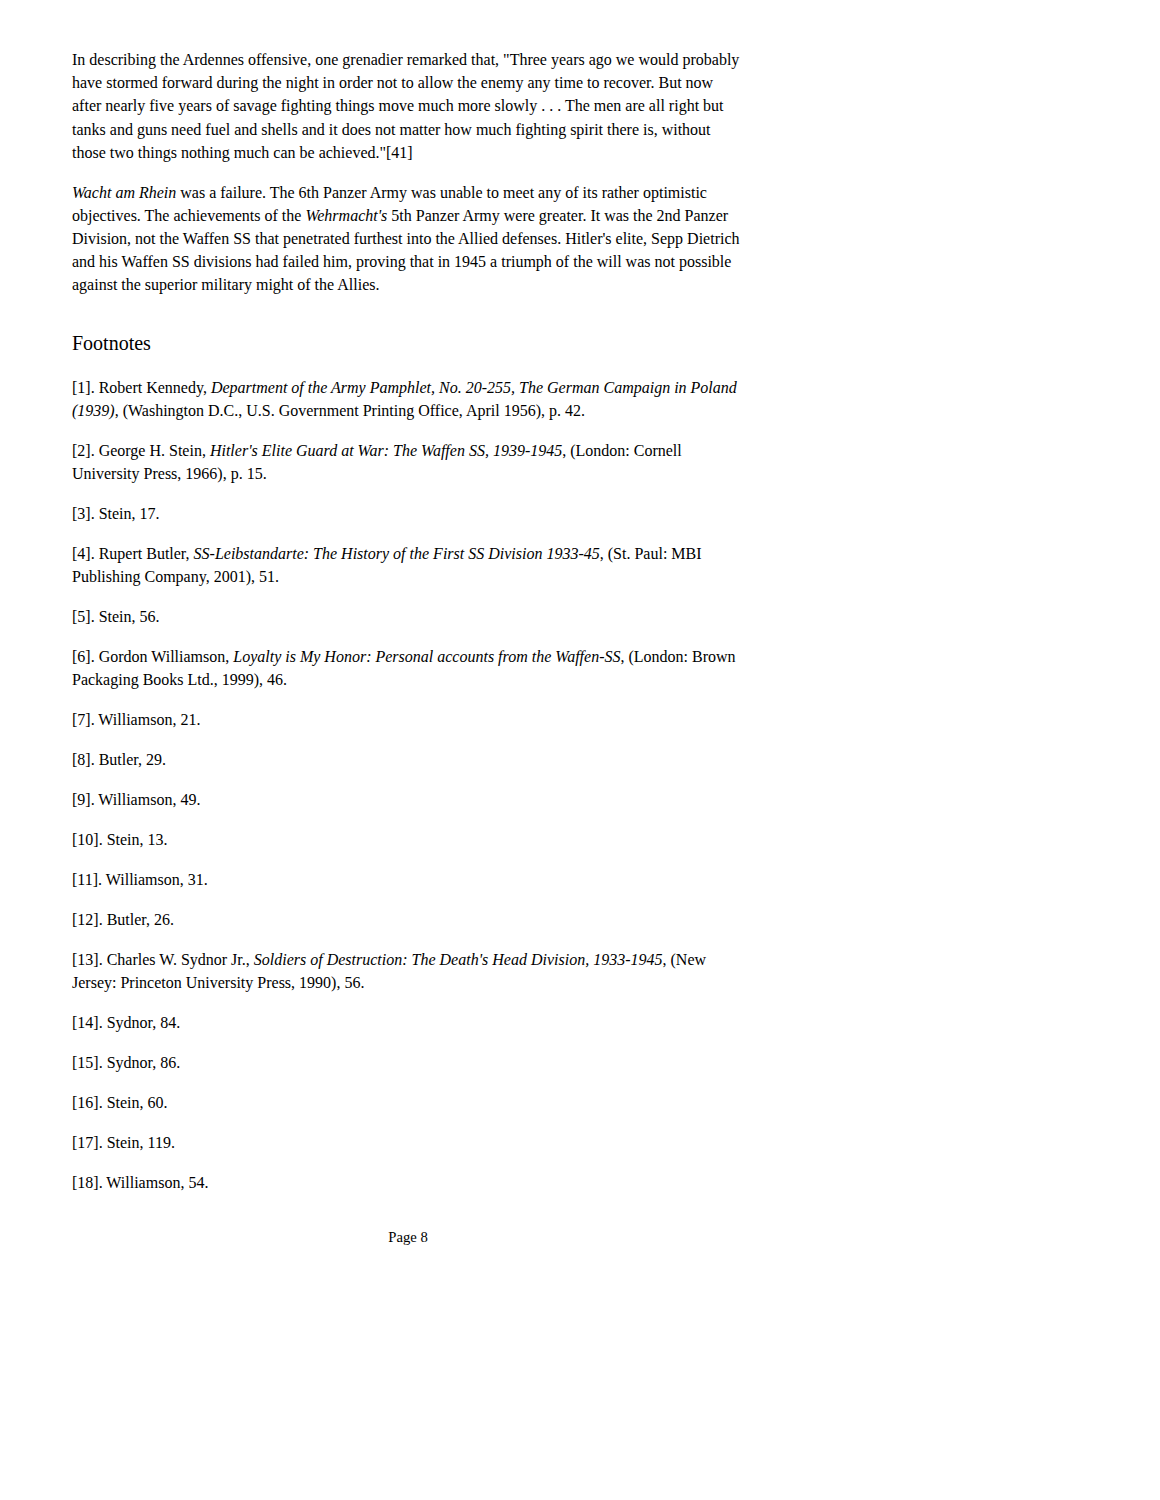In describing the Ardennes offensive, one grenadier remarked that, "Three years ago we would probably have stormed forward during the night in order not to allow the enemy any time to recover. But now after nearly five years of savage fighting things move much more slowly . . . The men are all right but tanks and guns need fuel and shells and it does not matter how much fighting spirit there is, without those two things nothing much can be achieved."[41]
Wacht am Rhein was a failure. The 6th Panzer Army was unable to meet any of its rather optimistic objectives. The achievements of the Wehrmacht's 5th Panzer Army were greater. It was the 2nd Panzer Division, not the Waffen SS that penetrated furthest into the Allied defenses. Hitler's elite, Sepp Dietrich and his Waffen SS divisions had failed him, proving that in 1945 a triumph of the will was not possible against the superior military might of the Allies.
Footnotes
[1]. Robert Kennedy, Department of the Army Pamphlet, No. 20-255, The German Campaign in Poland (1939), (Washington D.C., U.S. Government Printing Office, April 1956), p. 42.
[2]. George H. Stein, Hitler's Elite Guard at War: The Waffen SS, 1939-1945, (London: Cornell University Press, 1966), p. 15.
[3]. Stein, 17.
[4]. Rupert Butler, SS-Leibstandarte: The History of the First SS Division 1933-45, (St. Paul: MBI Publishing Company, 2001), 51.
[5]. Stein, 56.
[6]. Gordon Williamson, Loyalty is My Honor: Personal accounts from the Waffen-SS, (London: Brown Packaging Books Ltd., 1999), 46.
[7]. Williamson, 21.
[8]. Butler, 29.
[9]. Williamson, 49.
[10]. Stein, 13.
[11]. Williamson, 31.
[12]. Butler, 26.
[13]. Charles W. Sydnor Jr., Soldiers of Destruction: The Death's Head Division, 1933-1945, (New Jersey: Princeton University Press, 1990), 56.
[14]. Sydnor, 84.
[15]. Sydnor, 86.
[16]. Stein, 60.
[17]. Stein, 119.
[18]. Williamson, 54.
Page 8